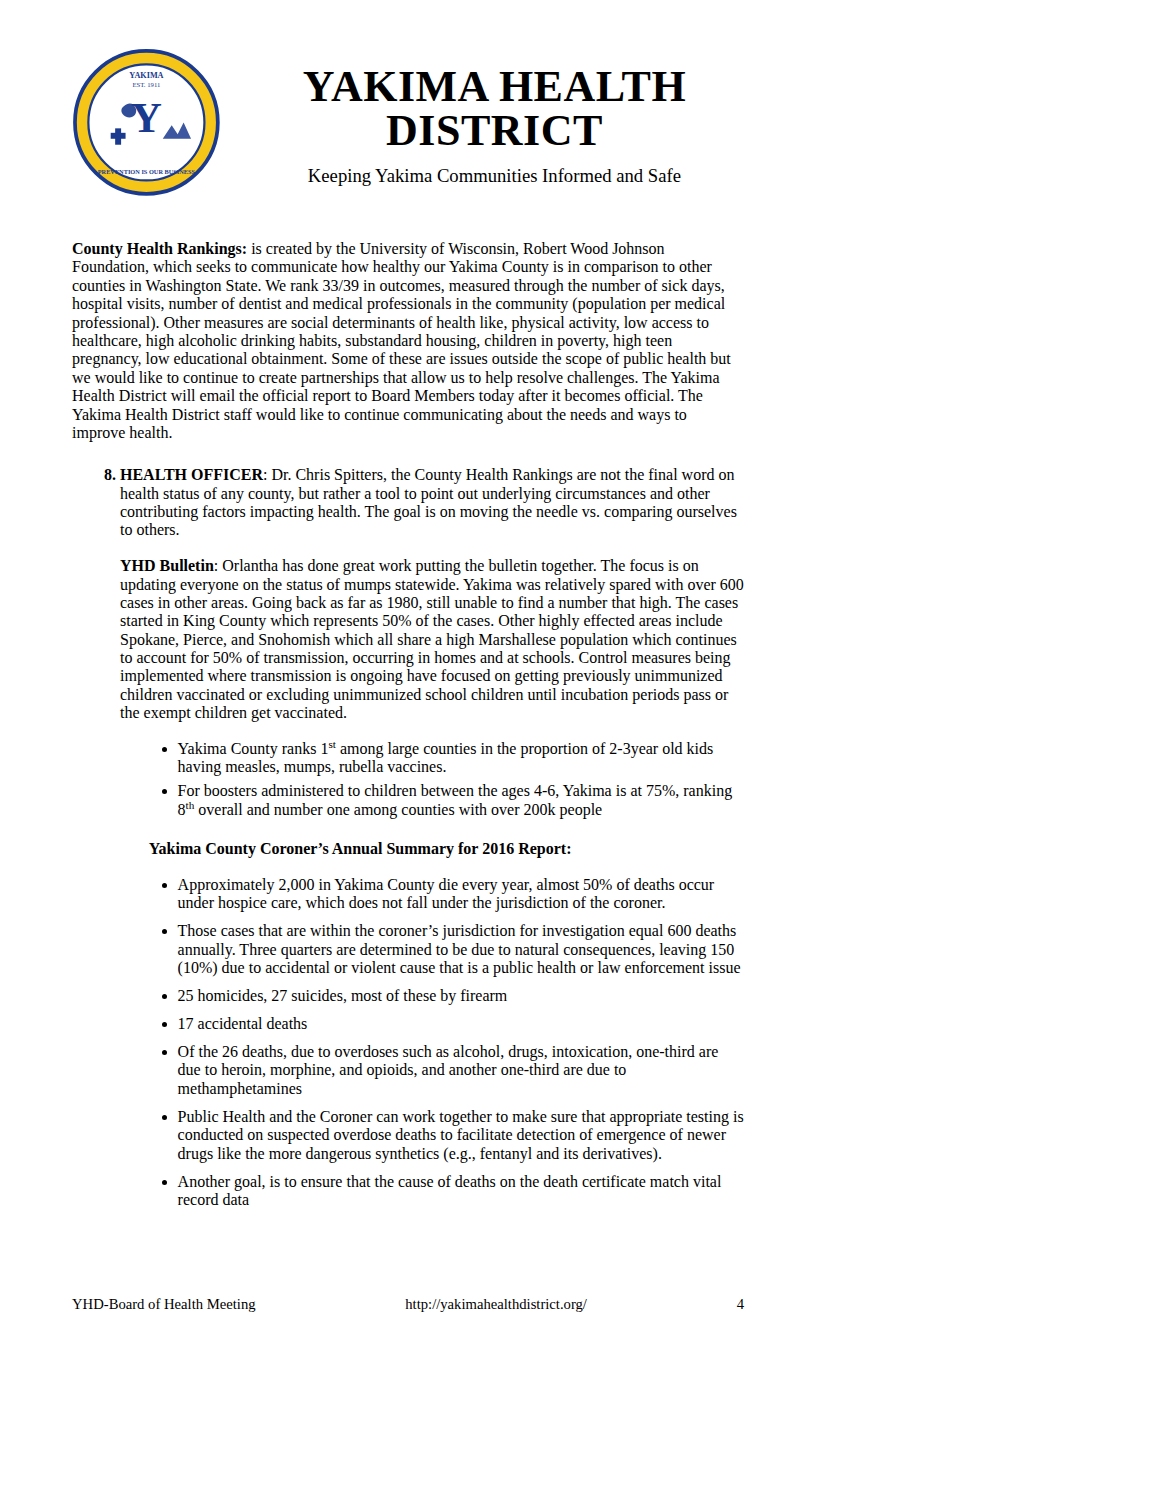YAKIMA EST. 1911 PREVENTION IS OUR BUSINESS Y
YAKIMA HEALTH DISTRICT
Keeping Yakima Communities Informed and Safe
County Health Rankings: is created by the University of Wisconsin, Robert Wood Johnson Foundation, which seeks to communicate how healthy our Yakima County is in comparison to other counties in Washington State. We rank 33/39 in outcomes, measured through the number of sick days, hospital visits, number of dentist and medical professionals in the community (population per medical professional). Other measures are social determinants of health like, physical activity, low access to healthcare, high alcoholic drinking habits, substandard housing, children in poverty, high teen pregnancy, low educational obtainment. Some of these are issues outside the scope of public health but we would like to continue to create partnerships that allow us to help resolve challenges. The Yakima Health District will email the official report to Board Members today after it becomes official. The Yakima Health District staff would like to continue communicating about the needs and ways to improve health.
HEALTH OFFICER: Dr. Chris Spitters, the County Health Rankings are not the final word on health status of any county, but rather a tool to point out underlying circumstances and other contributing factors impacting health. The goal is on moving the needle vs. comparing ourselves to others.
YHD Bulletin: Orlantha has done great work putting the bulletin together. The focus is on updating everyone on the status of mumps statewide. Yakima was relatively spared with over 600 cases in other areas. Going back as far as 1980, still unable to find a number that high. The cases started in King County which represents 50% of the cases. Other highly effected areas include Spokane, Pierce, and Snohomish which all share a high Marshallese population which continues to account for 50% of transmission, occurring in homes and at schools. Control measures being implemented where transmission is ongoing have focused on getting previously unimmunized children vaccinated or excluding unimmunized school children until incubation periods pass or the exempt children get vaccinated.
Yakima County ranks 1st among large counties in the proportion of 2-3year old kids having measles, mumps, rubella vaccines.
For boosters administered to children between the ages 4-6, Yakima is at 75%, ranking 8th overall and number one among counties with over 200k people
Yakima County Coroner’s Annual Summary for 2016 Report:
Approximately 2,000 in Yakima County die every year, almost 50% of deaths occur under hospice care, which does not fall under the jurisdiction of the coroner.
Those cases that are within the coroner’s jurisdiction for investigation equal 600 deaths annually. Three quarters are determined to be due to natural consequences, leaving 150 (10%) due to accidental or violent cause that is a public health or law enforcement issue
25 homicides, 27 suicides, most of these by firearm
17 accidental deaths
Of the 26 deaths, due to overdoses such as alcohol, drugs, intoxication, one-third are due to heroin, morphine, and opioids, and another one-third are due to methamphetamines
Public Health and the Coroner can work together to make sure that appropriate testing is conducted on suspected overdose deaths to facilitate detection of emergence of newer drugs like the more dangerous synthetics (e.g., fentanyl and its derivatives).
Another goal, is to ensure that the cause of deaths on the death certificate match vital record data
YHD-Board of Health Meeting
http://yakimahealthdistrict.org/
4